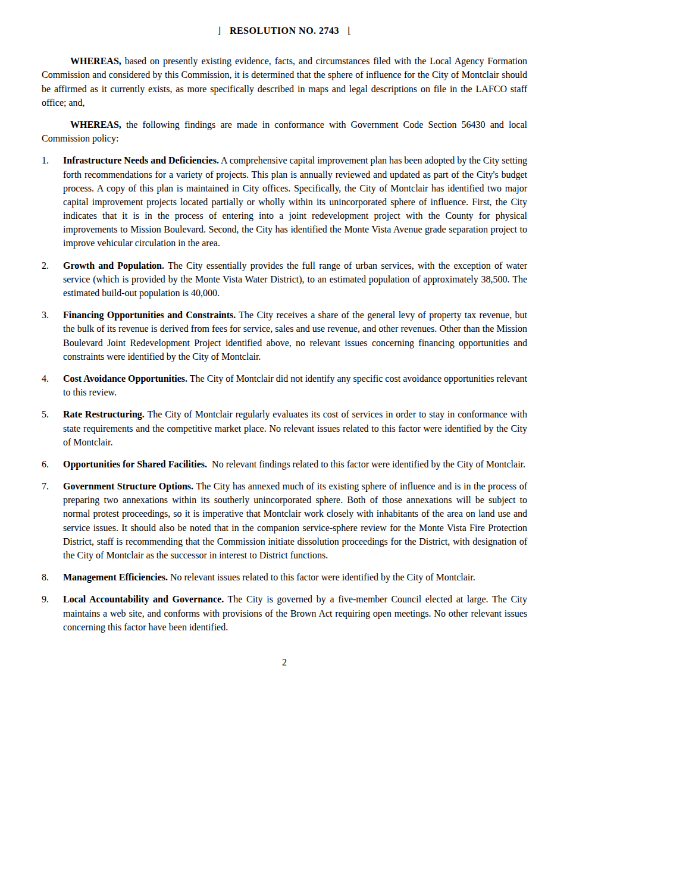⌋RESOLUTION NO. 2743⌊
WHEREAS, based on presently existing evidence, facts, and circumstances filed with the Local Agency Formation Commission and considered by this Commission, it is determined that the sphere of influence for the City of Montclair should be affirmed as it currently exists, as more specifically described in maps and legal descriptions on file in the LAFCO staff office; and,
WHEREAS, the following findings are made in conformance with Government Code Section 56430 and local Commission policy:
1. Infrastructure Needs and Deficiencies. A comprehensive capital improvement plan has been adopted by the City setting forth recommendations for a variety of projects. This plan is annually reviewed and updated as part of the City's budget process. A copy of this plan is maintained in City offices. Specifically, the City of Montclair has identified two major capital improvement projects located partially or wholly within its unincorporated sphere of influence. First, the City indicates that it is in the process of entering into a joint redevelopment project with the County for physical improvements to Mission Boulevard. Second, the City has identified the Monte Vista Avenue grade separation project to improve vehicular circulation in the area.
2. Growth and Population. The City essentially provides the full range of urban services, with the exception of water service (which is provided by the Monte Vista Water District), to an estimated population of approximately 38,500. The estimated build-out population is 40,000.
3. Financing Opportunities and Constraints. The City receives a share of the general levy of property tax revenue, but the bulk of its revenue is derived from fees for service, sales and use revenue, and other revenues. Other than the Mission Boulevard Joint Redevelopment Project identified above, no relevant issues concerning financing opportunities and constraints were identified by the City of Montclair.
4. Cost Avoidance Opportunities. The City of Montclair did not identify any specific cost avoidance opportunities relevant to this review.
5. Rate Restructuring. The City of Montclair regularly evaluates its cost of services in order to stay in conformance with state requirements and the competitive market place. No relevant issues related to this factor were identified by the City of Montclair.
6. Opportunities for Shared Facilities. No relevant findings related to this factor were identified by the City of Montclair.
7. Government Structure Options. The City has annexed much of its existing sphere of influence and is in the process of preparing two annexations within its southerly unincorporated sphere. Both of those annexations will be subject to normal protest proceedings, so it is imperative that Montclair work closely with inhabitants of the area on land use and service issues. It should also be noted that in the companion service-sphere review for the Monte Vista Fire Protection District, staff is recommending that the Commission initiate dissolution proceedings for the District, with designation of the City of Montclair as the successor in interest to District functions.
8. Management Efficiencies. No relevant issues related to this factor were identified by the City of Montclair.
9. Local Accountability and Governance. The City is governed by a five-member Council elected at large. The City maintains a web site, and conforms with provisions of the Brown Act requiring open meetings. No other relevant issues concerning this factor have been identified.
2